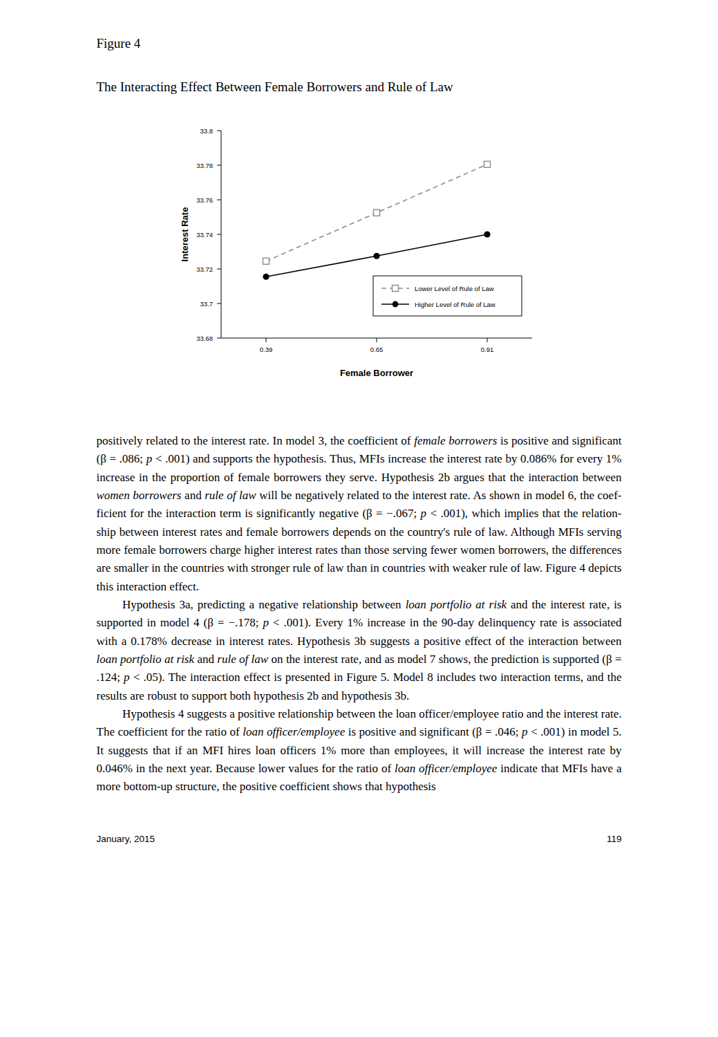Figure 4
The Interacting Effect Between Female Borrowers and Rule of Law
Interaction between female borrowers and rule of law on interest rate Line chart. X axis: Female Borrower with values 0.39, 0.65, 0.91. Y axis: Interest Rate from 33.68 to 33.8. Dashed gray line (Lower Level of Rule of Law) rises from about 33.724 to 33.78. Solid black line (Higher Level of Rule of Law) rises from about 33.716 to 33.74. 33.8 33.78 33.76 33.74 33.72 33.7 33.68 0.39 0.65 0.91 Interest Rate Female Borrower Lower Level of Rule of Law Higher Level of Rule of Law
positively related to the interest rate. In model 3, the coefficient of female borrowers is positive and significant (β = .086; p < .001) and supports the hypothesis. Thus, MFIs increase the interest rate by 0.086% for every 1% increase in the proportion of female borrowers they serve. Hypothesis 2b argues that the interaction between women borrowers and rule of law will be negatively related to the interest rate. As shown in model 6, the coefficient for the interaction term is significantly negative (β = −.067; p < .001), which implies that the relationship between interest rates and female borrowers depends on the country's rule of law. Although MFIs serving more female borrowers charge higher interest rates than those serving fewer women borrowers, the differences are smaller in the countries with stronger rule of law than in countries with weaker rule of law. Figure 4 depicts this interaction effect.
Hypothesis 3a, predicting a negative relationship between loan portfolio at risk and the interest rate, is supported in model 4 (β = −.178; p < .001). Every 1% increase in the 90-day delinquency rate is associated with a 0.178% decrease in interest rates. Hypothesis 3b suggests a positive effect of the interaction between loan portfolio at risk and rule of law on the interest rate, and as model 7 shows, the prediction is supported (β = .124; p < .05). The interaction effect is presented in Figure 5. Model 8 includes two interaction terms, and the results are robust to support both hypothesis 2b and hypothesis 3b.
Hypothesis 4 suggests a positive relationship between the loan officer/employee ratio and the interest rate. The coefficient for the ratio of loan officer/employee is positive and significant (β = .046; p < .001) in model 5. It suggests that if an MFI hires loan officers 1% more than employees, it will increase the interest rate by 0.046% in the next year. Because lower values for the ratio of loan officer/employee indicate that MFIs have a more bottom-up structure, the positive coefficient shows that hypothesis
January, 2015 119